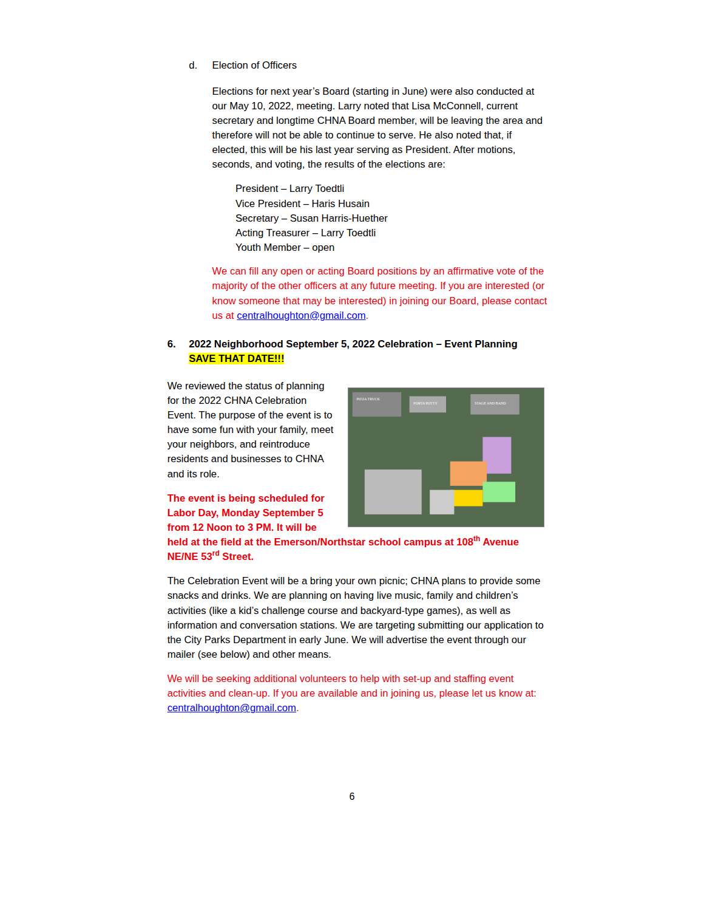d.
Election of Officers
Elections for next year’s Board (starting in June) were also conducted at our May 10, 2022, meeting. Larry noted that Lisa McConnell, current secretary and longtime CHNA Board member, will be leaving the area and therefore will not be able to continue to serve. He also noted that, if elected, this will be his last year serving as President. After motions, seconds, and voting, the results of the elections are:
President – Larry Toedtli
Vice President – Haris Husain
Secretary – Susan Harris-Huether
Acting Treasurer – Larry Toedtli
Youth Member – open
We can fill any open or acting Board positions by an affirmative vote of the majority of the other officers at any future meeting. If you are interested (or know someone that may be interested) in joining our Board, please contact us at centralhoughton@gmail.com.
6.
2022 Neighborhood September 5, 2022 Celebration – Event Planning
SAVE THAT DATE!!!
We reviewed the status of planning for the 2022 CHNA Celebration Event. The purpose of the event is to have some fun with your family, meet your neighbors, and reintroduce residents and businesses to CHNA and its role.
The event is being scheduled for Labor Day, Monday September 5 from 12 Noon to 3 PM. It will be held at the field at the Emerson/Northstar school campus at 108th Avenue NE/NE 53rd Street.
The Celebration Event will be a bring your own picnic; CHNA plans to provide some snacks and drinks. We are planning on having live music, family and children’s activities (like a kid’s challenge course and backyard-type games), as well as information and conversation stations. We are targeting submitting our application to the City Parks Department in early June. We will advertise the event through our mailer (see below) and other means.
We will be seeking additional volunteers to help with set-up and staffing event activities and clean-up. If you are available and in joining us, please let us know at: centralhoughton@gmail.com.
6